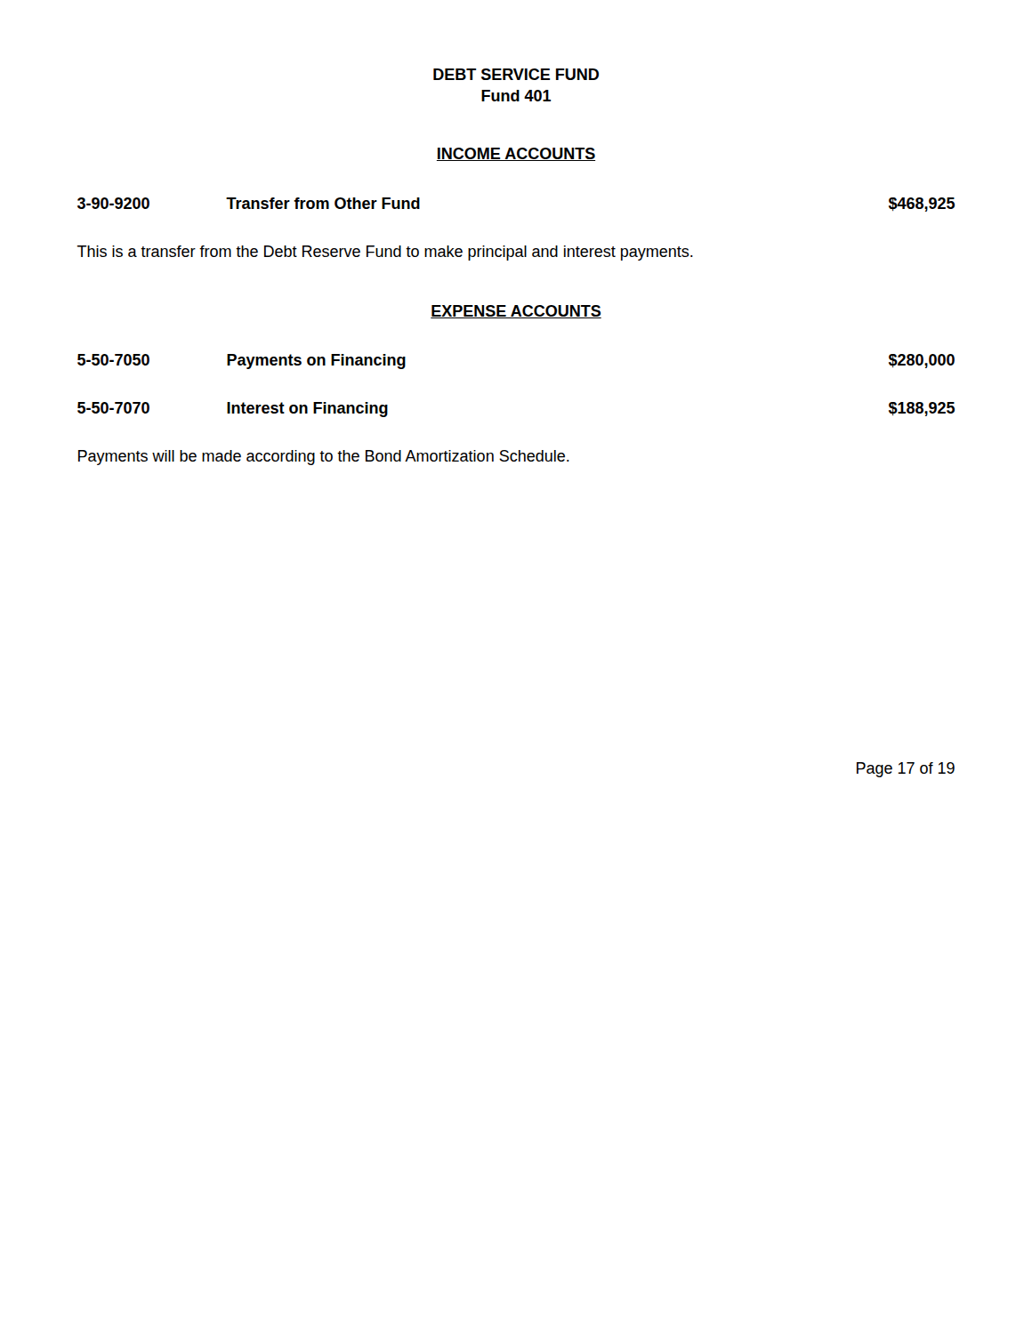DEBT SERVICE FUND
Fund 401
INCOME ACCOUNTS
3-90-9200 Transfer from Other Fund $468,925
This is a transfer from the Debt Reserve Fund to make principal and interest payments.
EXPENSE ACCOUNTS
5-50-7050 Payments on Financing $280,000
5-50-7070 Interest on Financing $188,925
Payments will be made according to the Bond Amortization Schedule.
Page 17 of 19